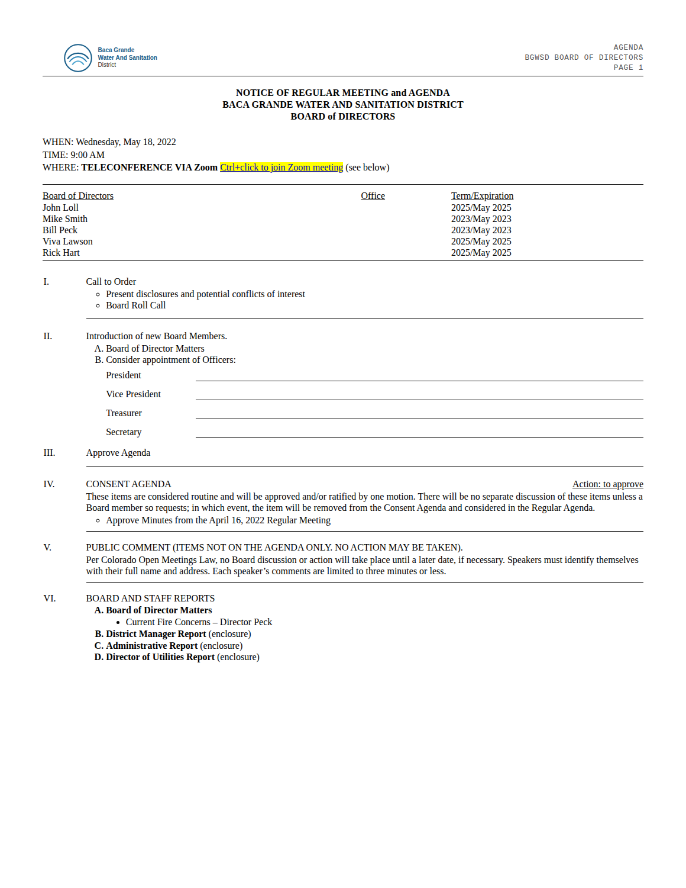Baca Grande
Water And Sanitation
District
AGENDA
BGWSD BOARD OF DIRECTORS
PAGE 1
NOTICE OF REGULAR MEETING and AGENDA
BACA GRANDE WATER AND SANITATION DISTRICT
BOARD of DIRECTORS
WHEN: Wednesday, May 18, 2022
TIME: 9:00 AM
WHERE: TELECONFERENCE VIA Zoom Ctrl+click to join Zoom meeting (see below)
| Board of Directors | Office | Term/Expiration |
| --- | --- | --- |
| John Loll | | 2025/May 2025 |
| Mike Smith | | 2023/May 2023 |
| Bill Peck | | 2023/May 2023 |
| Viva Lawson | | 2025/May 2025 |
| Rick Hart | | 2025/May 2025 |
I.
Call to Order
Present disclosures and potential conflicts of interest
Board Roll Call
II.
Introduction of new Board Members.
Board of Director Matters
Consider appointment of Officers:
President
Vice President
Treasurer
Secretary
III.
Approve Agenda
IV.
CONSENT AGENDA Action: to approve
These items are considered routine and will be approved and/or ratified by one motion. There will be no separate discussion of these items unless a Board member so requests; in which event, the item will be removed from the Consent Agenda and considered in the Regular Agenda.
Approve Minutes from the April 16, 2022 Regular Meeting
V.
PUBLIC COMMENT (ITEMS NOT ON THE AGENDA ONLY. NO ACTION MAY BE TAKEN).
Per Colorado Open Meetings Law, no Board discussion or action will take place until a later date, if necessary. Speakers must identify themselves with their full name and address. Each speaker’s comments are limited to three minutes or less.
VI.
BOARD AND STAFF REPORTS
Board of Director Matters
Current Fire Concerns – Director Peck
District Manager Report (enclosure)
Administrative Report (enclosure)
Director of Utilities Report (enclosure)